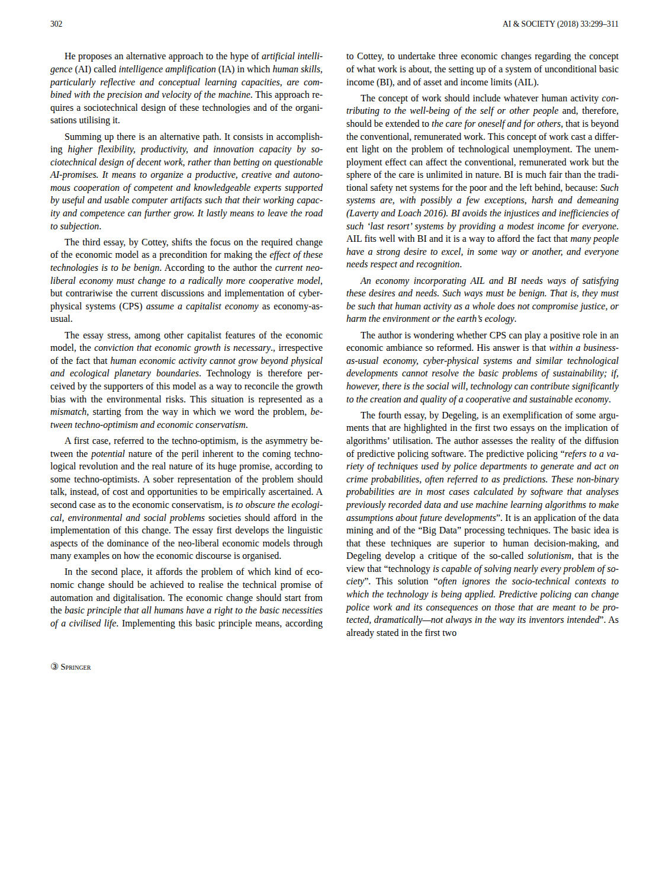302 AI & SOCIETY (2018) 33:299–311
He proposes an alternative approach to the hype of artificial intelligence (AI) called intelligence amplification (IA) in which human skills, particularly reflective and conceptual learning capacities, are combined with the precision and velocity of the machine. This approach requires a sociotechnical design of these technologies and of the organisations utilising it.
Summing up there is an alternative path. It consists in accomplishing higher flexibility, productivity, and innovation capacity by sociotechnical design of decent work, rather than betting on questionable AI-promises. It means to organize a productive, creative and autonomous cooperation of competent and knowledgeable experts supported by useful and usable computer artifacts such that their working capacity and competence can further grow. It lastly means to leave the road to subjection.
The third essay, by Cottey, shifts the focus on the required change of the economic model as a precondition for making the effect of these technologies is to be benign. According to the author the current neo-liberal economy must change to a radically more cooperative model, but contrariwise the current discussions and implementation of cyber-physical systems (CPS) assume a capitalist economy as economy-as-usual.
The essay stress, among other capitalist features of the economic model, the conviction that economic growth is necessary., irrespective of the fact that human economic activity cannot grow beyond physical and ecological planetary boundaries. Technology is therefore perceived by the supporters of this model as a way to reconcile the growth bias with the environmental risks. This situation is represented as a mismatch, starting from the way in which we word the problem, between techno-optimism and economic conservatism.
A first case, referred to the techno-optimism, is the asymmetry between the potential nature of the peril inherent to the coming technological revolution and the real nature of its huge promise, according to some techno-optimists. A sober representation of the problem should talk, instead, of cost and opportunities to be empirically ascertained. A second case as to the economic conservatism, is to obscure the ecological, environmental and social problems societies should afford in the implementation of this change. The essay first develops the linguistic aspects of the dominance of the neo-liberal economic models through many examples on how the economic discourse is organised.
In the second place, it affords the problem of which kind of economic change should be achieved to realise the technical promise of automation and digitalisation. The economic change should start from the basic principle that all humans have a right to the basic necessities of a civilised life. Implementing this basic principle means, according to Cottey, to undertake three economic changes regarding the concept of what work is about, the setting up of a system of unconditional basic income (BI), and of asset and income limits (AIL).
The concept of work should include whatever human activity contributing to the well-being of the self or other people and, therefore, should be extended to the care for oneself and for others, that is beyond the conventional, remunerated work. This concept of work cast a different light on the problem of technological unemployment. The unemployment effect can affect the conventional, remunerated work but the sphere of the care is unlimited in nature. BI is much fair than the traditional safety net systems for the poor and the left behind, because: Such systems are, with possibly a few exceptions, harsh and demeaning (Laverty and Loach 2016). BI avoids the injustices and inefficiencies of such ‘last resort’ systems by providing a modest income for everyone. AIL fits well with BI and it is a way to afford the fact that many people have a strong desire to excel, in some way or another, and everyone needs respect and recognition.
An economy incorporating AIL and BI needs ways of satisfying these desires and needs. Such ways must be benign. That is, they must be such that human activity as a whole does not compromise justice, or harm the environment or the earth’s ecology.
The author is wondering whether CPS can play a positive role in an economic ambiance so reformed. His answer is that within a business-as-usual economy, cyber-physical systems and similar technological developments cannot resolve the basic problems of sustainability; if, however, there is the social will, technology can contribute significantly to the creation and quality of a cooperative and sustainable economy.
The fourth essay, by Degeling, is an exemplification of some arguments that are highlighted in the first two essays on the implication of algorithms’ utilisation. The author assesses the reality of the diffusion of predictive policing software. The predictive policing “refers to a variety of techniques used by police departments to generate and act on crime probabilities, often referred to as predictions. These non-binary probabilities are in most cases calculated by software that analyses previously recorded data and use machine learning algorithms to make assumptions about future developments”. It is an application of the data mining and of the “Big Data” processing techniques. The basic idea is that these techniques are superior to human decision-making, and Degeling develop a critique of the so-called solutionism, that is the view that “technology is capable of solving nearly every problem of society”. This solution “often ignores the socio-technical contexts to which the technology is being applied. Predictive policing can change police work and its consequences on those that are meant to be protected, dramatically—not always in the way its inventors intended”. As already stated in the first two
③ Springer